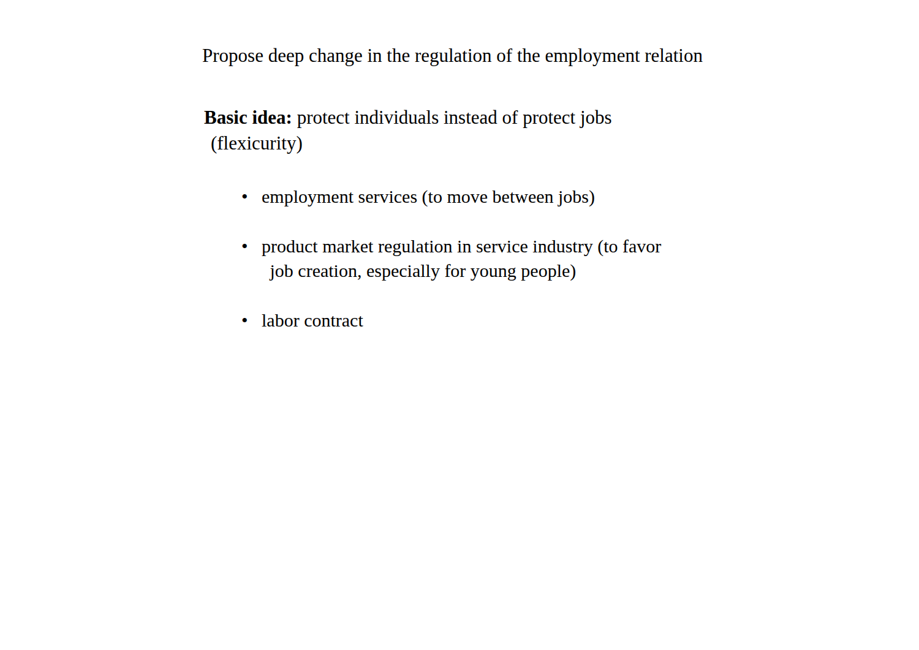Propose deep change in the regulation of the employment relation
Basic idea: protect individuals instead of protect jobs (flexicurity)
employment services (to move between jobs)
product market regulation in service industry (to favorjob creation, especially for young people)
labor contract